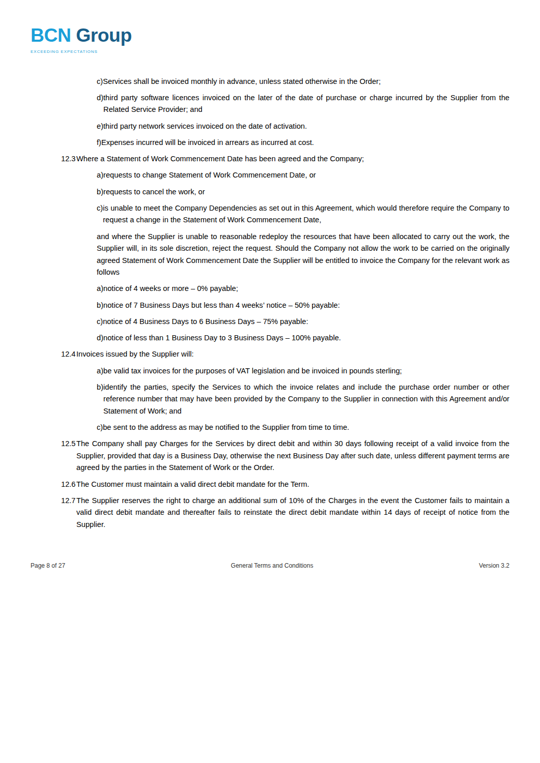BCN Group
Exceeding Expectations
c)
Services shall be invoiced monthly in advance, unless stated otherwise in the Order;
d)
third party software licences invoiced on the later of the date of purchase or charge incurred by the Supplier from the Related Service Provider; and
e)
third party network services invoiced on the date of activation.
f)
Expenses incurred will be invoiced in arrears as incurred at cost.
12.3
Where a Statement of Work Commencement Date has been agreed and the Company;
a)
requests to change Statement of Work Commencement Date, or
b)
requests to cancel the work, or
c)
is unable to meet the Company Dependencies as set out in this Agreement, which would therefore require the Company to request a change in the Statement of Work Commencement Date,
and where the Supplier is unable to reasonable redeploy the resources that have been allocated to carry out the work, the Supplier will, in its sole discretion, reject the request. Should the Company not allow the work to be carried on the originally agreed Statement of Work Commencement Date the Supplier will be entitled to invoice the Company for the relevant work as follows
a)
notice of 4 weeks or more – 0% payable;
b)
notice of 7 Business Days but less than 4 weeks’ notice – 50% payable:
c)
notice of 4 Business Days to 6 Business Days – 75% payable:
d)
notice of less than 1 Business Day to 3 Business Days – 100% payable.
12.4
Invoices issued by the Supplier will:
a)
be valid tax invoices for the purposes of VAT legislation and be invoiced in pounds sterling;
b)
identify the parties, specify the Services to which the invoice relates and include the purchase order number or other reference number that may have been provided by the Company to the Supplier in connection with this Agreement and/or Statement of Work; and
c)
be sent to the address as may be notified to the Supplier from time to time.
12.5
The Company shall pay Charges for the Services by direct debit and within 30 days following receipt of a valid invoice from the Supplier, provided that day is a Business Day, otherwise the next Business Day after such date, unless different payment terms are agreed by the parties in the Statement of Work or the Order.
12.6
The Customer must maintain a valid direct debit mandate for the Term.
12.7
The Supplier reserves the right to charge an additional sum of 10% of the Charges in the event the Customer fails to maintain a valid direct debit mandate and thereafter fails to reinstate the direct debit mandate within 14 days of receipt of notice from the Supplier.
Page 8 of 27
General Terms and Conditions
Version 3.2